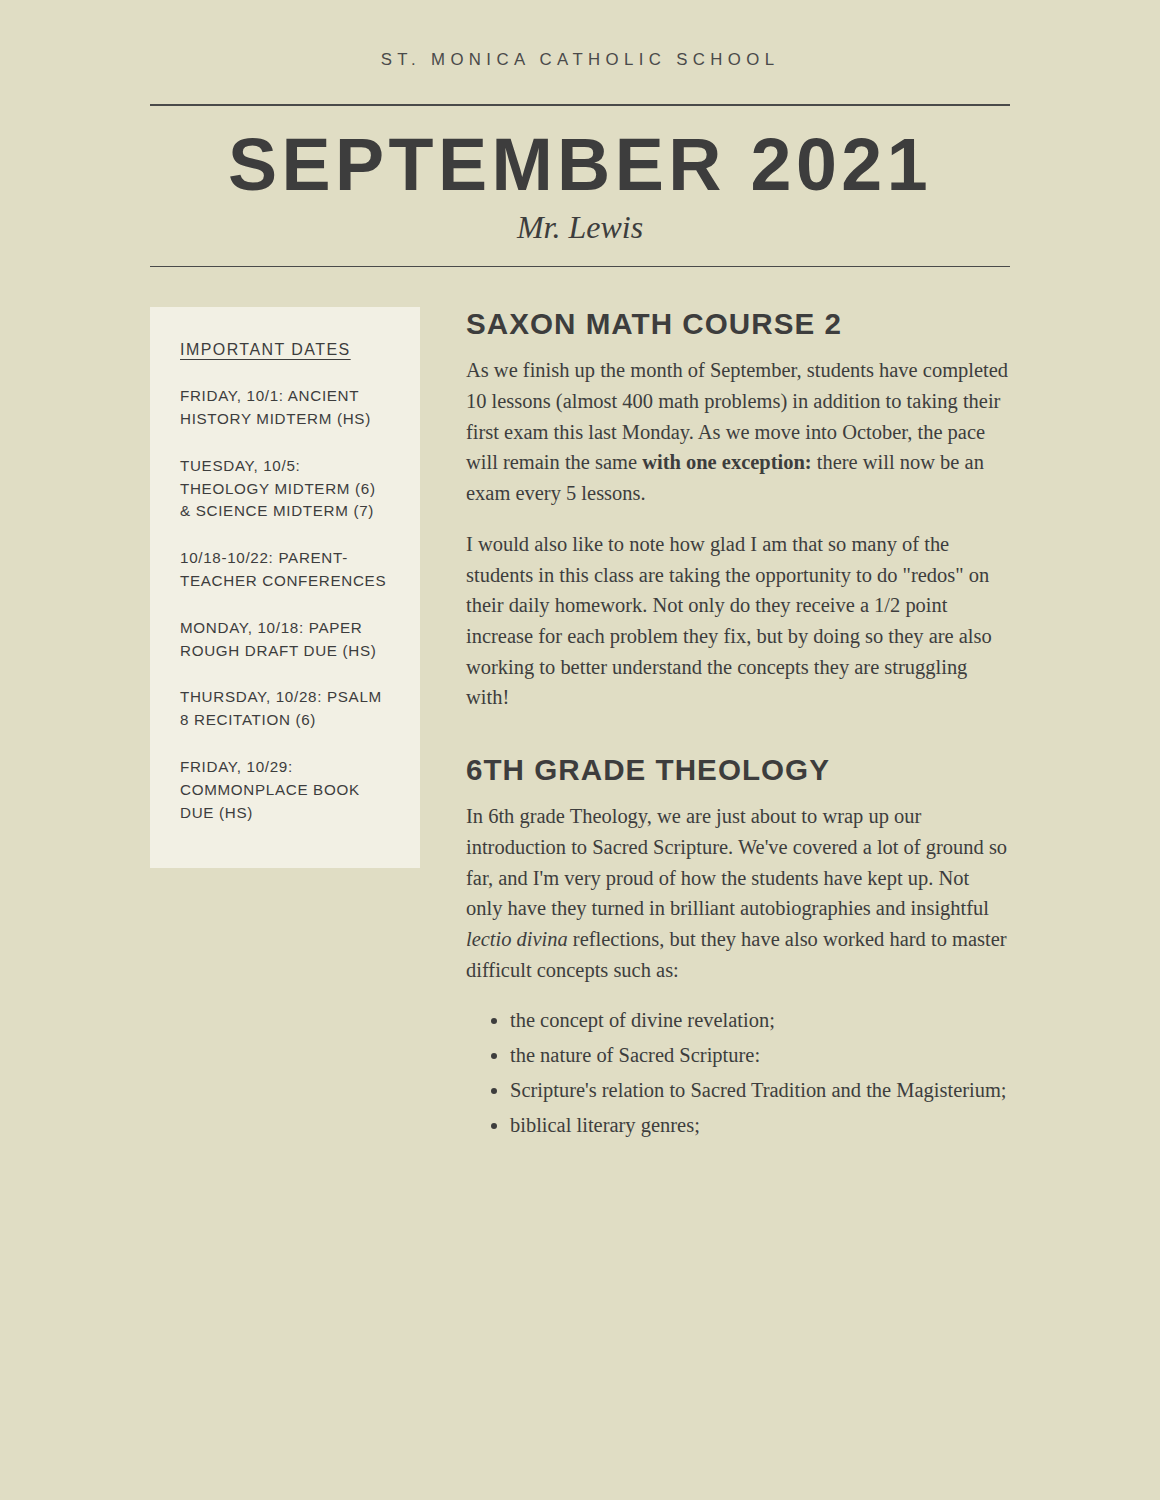St. Monica Catholic School
September 2021
Mr. Lewis
Important Dates
Friday, 10/1: Ancient History Midterm (HS)
Tuesday, 10/5: Theology Midterm (6) & Science Midterm (7)
10/18-10/22: Parent-Teacher Conferences
Monday, 10/18: Paper Rough Draft Due (HS)
Thursday, 10/28: Psalm 8 Recitation (6)
Friday, 10/29: Commonplace Book Due (HS)
Saxon Math Course 2
As we finish up the month of September, students have completed 10 lessons (almost 400 math problems) in addition to taking their first exam this last Monday. As we move into October, the pace will remain the same with one exception: there will now be an exam every 5 lessons.
I would also like to note how glad I am that so many of the students in this class are taking the opportunity to do "redos" on their daily homework. Not only do they receive a 1/2 point increase for each problem they fix, but by doing so they are also working to better understand the concepts they are struggling with!
6th Grade Theology
In 6th grade Theology, we are just about to wrap up our introduction to Sacred Scripture. We've covered a lot of ground so far, and I'm very proud of how the students have kept up. Not only have they turned in brilliant autobiographies and insightful lectio divina reflections, but they have also worked hard to master difficult concepts such as:
the concept of divine revelation;
the nature of Sacred Scripture:
Scripture's relation to Sacred Tradition and the Magisterium;
biblical literary genres;